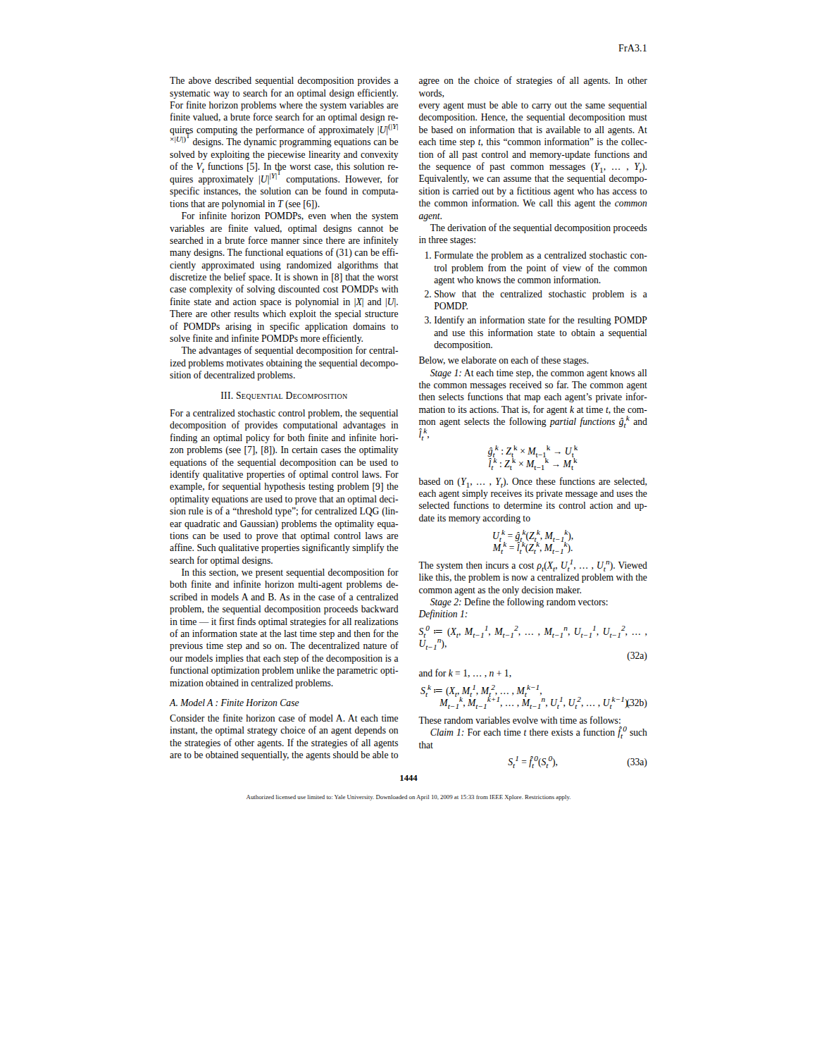FrA3.1
The above described sequential decomposition provides a systematic way to search for an optimal design efficiently. For finite horizon problems where the system variables are finite valued, a brute force search for an optimal design requires computing the performance of approximately |U|(|Y|×|U|)T designs. The dynamic programming equations can be solved by exploiting the piecewise linearity and convexity of the Vt functions [5]. In the worst case, this solution requires approximately |U||Y|T computations. However, for specific instances, the solution can be found in computations that are polynomial in T (see [6]).
For infinite horizon POMDPs, even when the system variables are finite valued, optimal designs cannot be searched in a brute force manner since there are infinitely many designs. The functional equations of (31) can be efficiently approximated using randomized algorithms that discretize the belief space. It is shown in [8] that the worst case complexity of solving discounted cost POMDPs with finite state and action space is polynomial in |X| and |U|. There are other results which exploit the special structure of POMDPs arising in specific application domains to solve finite and infinite POMDPs more efficiently.
The advantages of sequential decomposition for centralized problems motivates obtaining the sequential decomposition of decentralized problems.
III. Sequential Decomposition
For a centralized stochastic control problem, the sequential decomposition of provides computational advantages in finding an optimal policy for both finite and infinite horizon problems (see [7], [8]). In certain cases the optimality equations of the sequential decomposition can be used to identify qualitative properties of optimal control laws. For example, for sequential hypothesis testing problem [9] the optimality equations are used to prove that an optimal decision rule is of a “threshold type”; for centralized LQG (linear quadratic and Gaussian) problems the optimality equations can be used to prove that optimal control laws are affine. Such qualitative properties significantly simplify the search for optimal designs.
In this section, we present sequential decomposition for both finite and infinite horizon multi-agent problems described in models A and B. As in the case of a centralized problem, the sequential decomposition proceeds backward in time — it first finds optimal strategies for all realizations of an information state at the last time step and then for the previous time step and so on. The decentralized nature of our models implies that each step of the decomposition is a functional optimization problem unlike the parametric optimization obtained in centralized problems.
A. Model A : Finite Horizon Case
Consider the finite horizon case of model A. At each time instant, the optimal strategy choice of an agent depends on the strategies of other agents. If the strategies of all agents are to be obtained sequentially, the agents should be able to agree on the choice of strategies of all agents. In other words,
every agent must be able to carry out the same sequential decomposition. Hence, the sequential decomposition must be based on information that is available to all agents. At each time step t, this “common information” is the collection of all past control and memory-update functions and the sequence of past common messages (Y1, … , Yt). Equivalently, we can assume that the sequential decomposition is carried out by a fictitious agent who has access to the common information. We call this agent the common agent.
The derivation of the sequential decomposition proceeds in three stages:
Formulate the problem as a centralized stochastic control problem from the point of view of the common agent who knows the common information.
Show that the centralized stochastic problem is a POMDP.
Identify an information state for the resulting POMDP and use this information state to obtain a sequential decomposition.
Below, we elaborate on each of these stages.
Stage 1: At each time step, the common agent knows all the common messages received so far. The common agent then selects functions that map each agent’s private information to its actions. That is, for agent k at time t, the common agent selects the following partial functions ĝtk and l̂tk,
ĝtk : Ztk × Mt−1k → Utk
l̂tk : Ztk × Mt−1k → Mtk
based on (Y1, … , Yt). Once these functions are selected, each agent simply receives its private message and uses the selected functions to determine its control action and update its memory according to
Utk = ĝtk(Ztk, Mt−1k),
Mtk = l̂tk(Ztk, Mt−1k).
The system then incurs a cost ρt(Xt, Ut1, … , Utn). Viewed like this, the problem is now a centralized problem with the common agent as the only decision maker.
Stage 2: Define the following random vectors:
Definition 1:
St0 ≔ (Xt, Mt−11, Mt−12, … , Mt−1n, Ut−11, Ut−12, … , Ut−1n),
(32a)
and for k = 1, … , n + 1,
Stk ≔ (Xt, Mt1, Mt2, … , Mtk−1,
Mt−1k, Mt−1k+1, … , Mt−1n, Ut1, Ut2, … , Utk−1). (32b)
These random variables evolve with time as follows:
Claim 1: For each time t there exists a function f̂t0 such that
St1 = f̂t0(St0), (33a)
1444
Authorized licensed use limited to: Yale University. Downloaded on April 10, 2009 at 15:33 from IEEE Xplore. Restrictions apply.